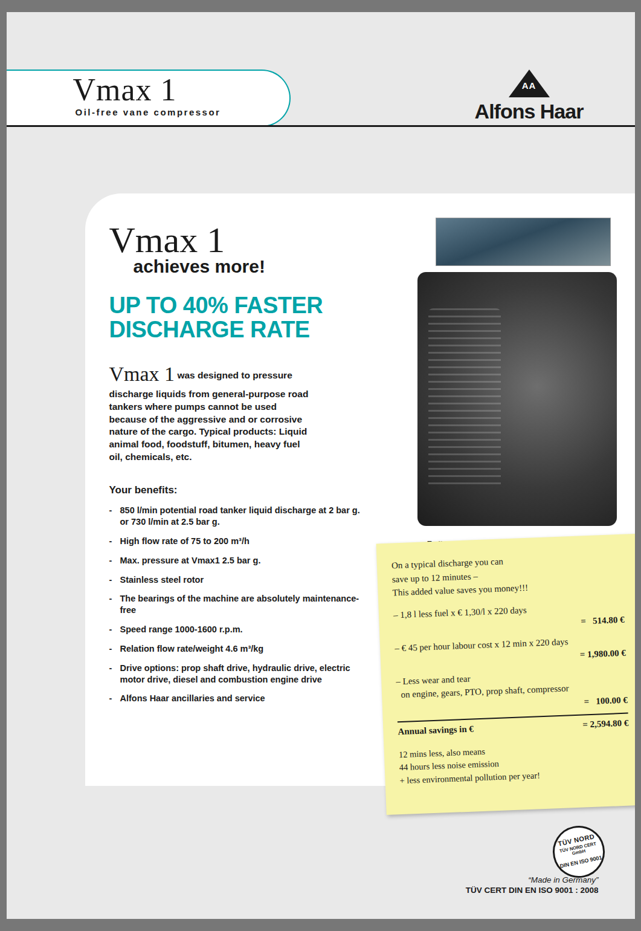Vmax 1
Oil-free vane compressor
Alfons Haar
Ex II 3GD T2 CE
certified
Vmax 1
achieves more!
UP TO 40% FASTER
DISCHARGE RATE
Vmax 1 was designed to pressure discharge liquids from general-purpose road tankers where pumps cannot be used because of the aggressive and or corrosive nature of the cargo. Typical products: Liquid animal food, foodstuff, bitumen, heavy fuel oil, chemicals, etc.
Your benefits:
850 l/min potential road tanker liquid discharge at 2 bar g.
or 730 l/min at 2.5 bar g.
High flow rate of 75 to 200 m³/h
Max. pressure at Vmax1 2.5 bar g.
Stainless steel rotor
The bearings of the machine are absolutely maintenance-free
Speed range 1000-1600 r.p.m.
Relation flow rate/weight 4.6 m³/kg
Drive options: prop shaft drive, hydraulic drive, electric motor drive, diesel and combustion engine drive
Alfons Haar ancillaries and service
On a typical discharge you can
save up to 12 minutes –
This added value saves you money!!!
– 1,8 l less fuel x € 1,30/l x 220 days = 514.80 €
– € 45 per hour labour cost x 12 min x 220 days = 1,980.00 €
– Less wear and tear
on engine, gears, PTO, prop shaft, compressor = 100.00 €
Annual savings in € = 2,594.80 €
12 mins less, also means
44 hours less noise emission
+ less environmental pollution per year!
“Made in Germany”
TÜV CERT DIN EN ISO 9001 : 2008
TÜV NORD TÜV NORD CERT
GmbH DIN EN ISO 9001